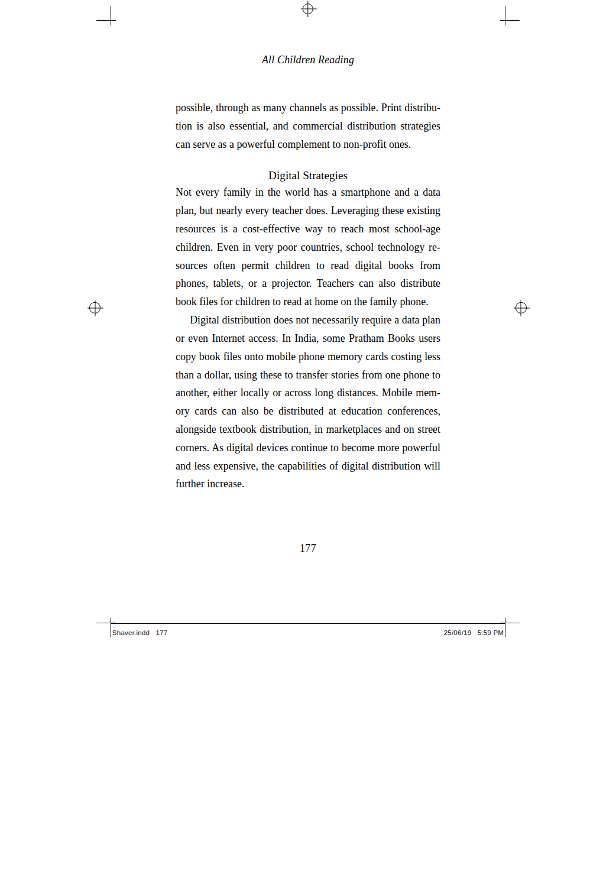All Children Reading
possible, through as many channels as possible. Print distribution is also essential, and commercial distribution strategies can serve as a powerful complement to non-profit ones.
Digital Strategies
Not every family in the world has a smartphone and a data plan, but nearly every teacher does. Leveraging these existing resources is a cost-effective way to reach most school-age children. Even in very poor countries, school technology resources often permit children to read digital books from phones, tablets, or a projector. Teachers can also distribute book files for children to read at home on the family phone.
Digital distribution does not necessarily require a data plan or even Internet access. In India, some Pratham Books users copy book files onto mobile phone memory cards costing less than a dollar, using these to transfer stories from one phone to another, either locally or across long distances. Mobile memory cards can also be distributed at education conferences, alongside textbook distribution, in marketplaces and on street corners. As digital devices continue to become more powerful and less expensive, the capabilities of digital distribution will further increase.
177
Shaver.indd 177 25/06/19 5:59 PM